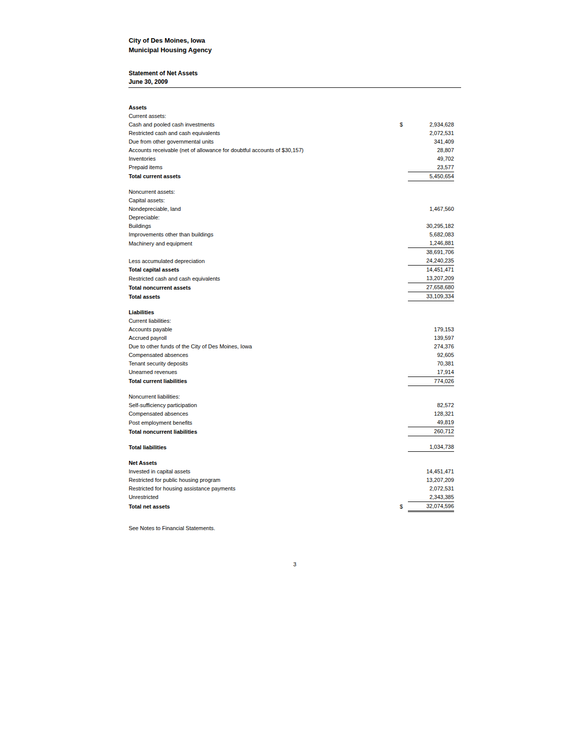City of Des Moines, Iowa
Municipal Housing Agency
Statement of Net Assets
June 30, 2009
| Assets | | | |
| Current assets: | | | |
| Cash and pooled cash investments | $ | 2,934,628 | |
| Restricted cash and cash equivalents | | 2,072,531 | |
| Due from other governmental units | | 341,409 | |
| Accounts receivable (net of allowance for doubtful accounts of $30,157) | | 28,807 | |
| Inventories | | 49,702 | |
| Prepaid items | | 23,577 | |
| Total current assets | | 5,450,654 | |
| Noncurrent assets: | | | |
| Capital assets: | | | |
| Nondepreciable, land | | 1,467,560 | |
| Depreciable: | | | |
| Buildings | | 30,295,182 | |
| Improvements other than buildings | | 5,682,083 | |
| Machinery and equipment | | 1,246,881 | |
| | | 38,691,706 | |
| Less accumulated depreciation | | 24,240,235 | |
| Total capital assets | | 14,451,471 | |
| Restricted cash and cash equivalents | | 13,207,209 | |
| Total noncurrent assets | | 27,658,680 | |
| Total assets | | 33,109,334 | |
| Liabilities | | | |
| Current liabilities: | | | |
| Accounts payable | | 179,153 | |
| Accrued payroll | | 139,597 | |
| Due to other funds of the City of Des Moines, Iowa | | 274,376 | |
| Compensated absences | | 92,605 | |
| Tenant security deposits | | 70,381 | |
| Unearned revenues | | 17,914 | |
| Total current liabilities | | 774,026 | |
| Noncurrent liabilities: | | | |
| Self-sufficiency participation | | 82,572 | |
| Compensated absences | | 128,321 | |
| Post employment benefits | | 49,819 | |
| Total noncurrent liabilities | | 260,712 | |
| Total liabilities | | 1,034,738 | |
| Net Assets | | | |
| Invested in capital assets | | 14,451,471 | |
| Restricted for public housing program | | 13,207,209 | |
| Restricted for housing assistance payments | | 2,072,531 | |
| Unrestricted | | 2,343,385 | |
| Total net assets | $ | 32,074,596 | |
See Notes to Financial Statements.
3